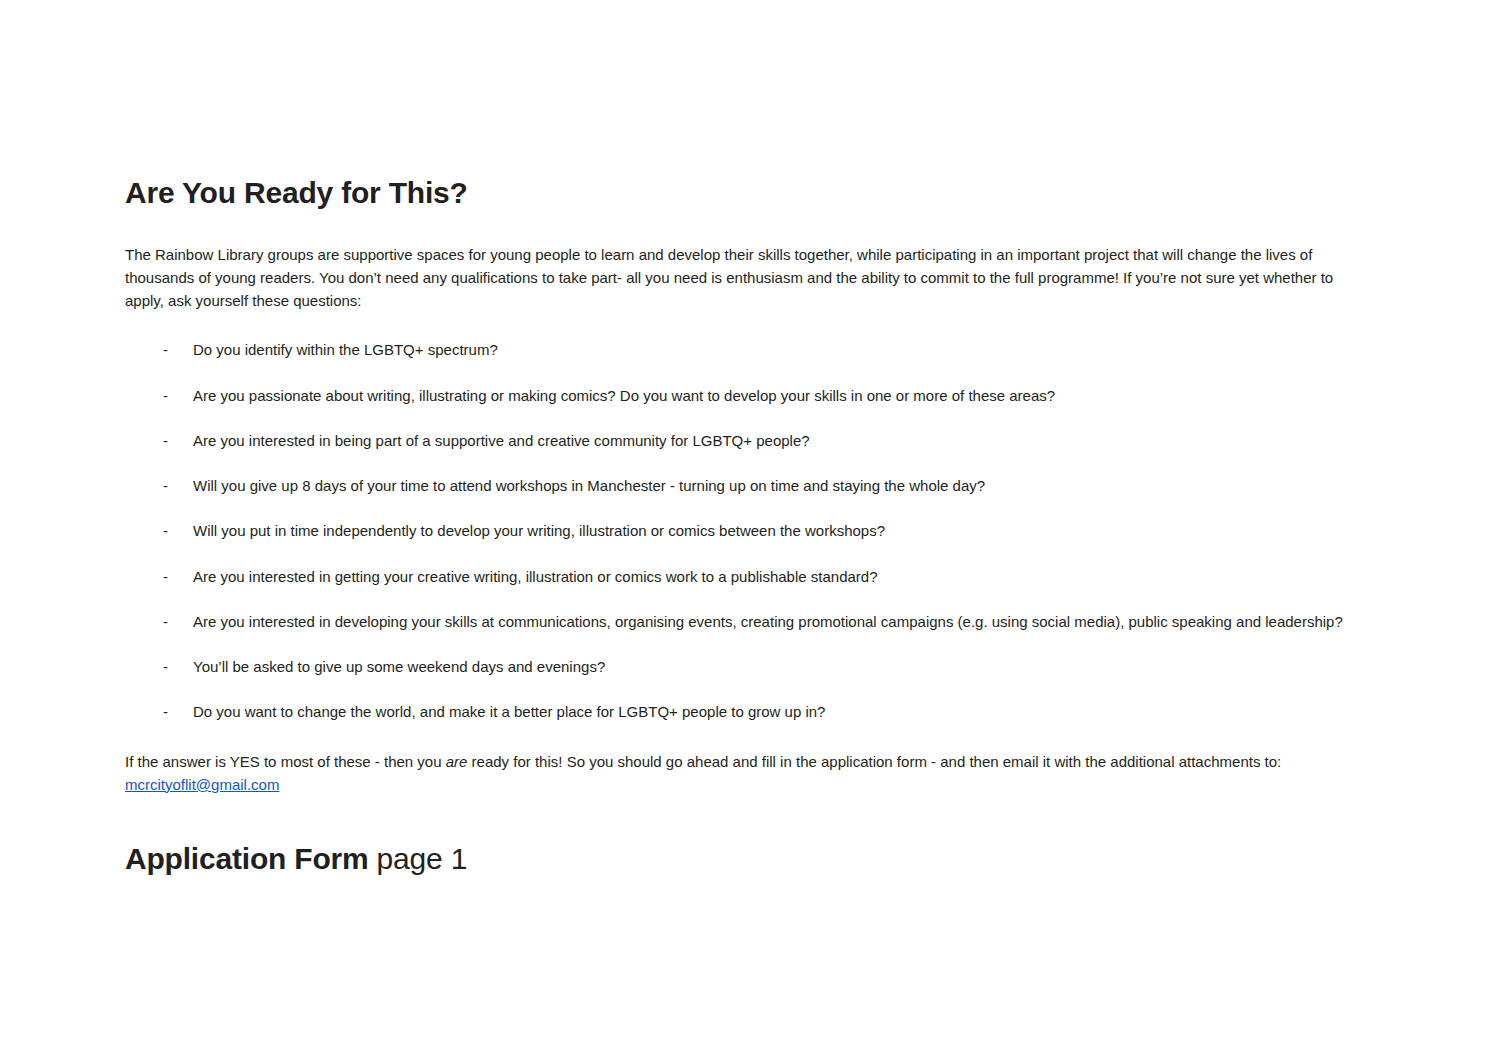Are You Ready for This?
The Rainbow Library groups are supportive spaces for young people to learn and develop their skills together, while participating in an important project that will change the lives of thousands of young readers. You don’t need any qualifications to take part- all you need is enthusiasm and the ability to commit to the full programme! If you’re not sure yet whether to apply, ask yourself these questions:
Do you identify within the LGBTQ+ spectrum?
Are you passionate about writing, illustrating or making comics? Do you want to develop your skills in one or more of these areas?
Are you interested in being part of a supportive and creative community for LGBTQ+ people?
Will you give up 8 days of your time to attend workshops in Manchester - turning up on time and staying the whole day?
Will you put in time independently to develop your writing, illustration or comics between the workshops?
Are you interested in getting your creative writing, illustration or comics work to a publishable standard?
Are you interested in developing your skills at communications, organising events, creating promotional campaigns (e.g. using social media), public speaking and leadership?
You’ll be asked to give up some weekend days and evenings?
Do you want to change the world, and make it a better place for LGBTQ+ people to grow up in?
If the answer is YES to most of these - then you are ready for this! So you should go ahead and fill in the application form - and then email it with the additional attachments to: mcrcityoflit@gmail.com
Application Form page 1